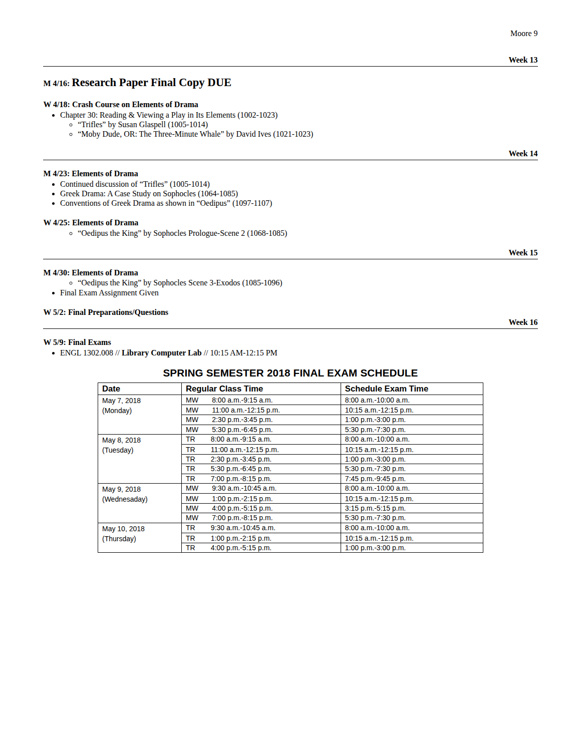Moore 9
Week 13
M 4/16: Research Paper Final Copy DUE
W 4/18: Crash Course on Elements of Drama
Chapter 30: Reading & Viewing a Play in Its Elements (1002-1023)
“Trifles” by Susan Glaspell (1005-1014)
“Moby Dude, OR: The Three-Minute Whale” by David Ives (1021-1023)
Week 14
M 4/23: Elements of Drama
Continued discussion of “Trifles” (1005-1014)
Greek Drama: A Case Study on Sophocles (1064-1085)
Conventions of Greek Drama as shown in “Oedipus” (1097-1107)
W 4/25: Elements of Drama
“Oedipus the King” by Sophocles Prologue-Scene 2 (1068-1085)
Week 15
M 4/30: Elements of Drama
“Oedipus the King” by Sophocles Scene 3-Exodos (1085-1096)
Final Exam Assignment Given
W 5/2: Final Preparations/Questions
Week 16
W 5/9: Final Exams
ENGL 1302.008 // Library Computer Lab // 10:15 AM-12:15 PM
SPRING SEMESTER 2018 FINAL EXAM SCHEDULE
| Date | Regular Class Time | Schedule Exam Time |
| --- | --- | --- |
| May 7, 2018 | MW 8:00 a.m.-9:15 a.m. | 8:00 a.m.-10:00 a.m. |
| (Monday) | MW 11:00 a.m.-12:15 p.m. | 10:15 a.m.-12:15 p.m. |
| | MW 2:30 p.m.-3:45 p.m. | 1:00 p.m.-3:00 p.m. |
| | MW 5:30 p.m.-6:45 p.m. | 5:30 p.m.-7:30 p.m. |
| May 8, 2018 | TR 8:00 a.m.-9:15 a.m. | 8:00 a.m.-10:00 a.m. |
| (Tuesday) | TR 11:00 a.m.-12:15 p.m. | 10:15 a.m.-12:15 p.m. |
| | TR 2:30 p.m.-3:45 p.m. | 1:00 p.m.-3:00 p.m. |
| | TR 5:30 p.m.-6:45 p.m. | 5:30 p.m.-7:30 p.m. |
| | TR 7:00 p.m.-8:15 p.m. | 7:45 p.m.-9:45 p.m. |
| May 9, 2018 | MW 9:30 a.m.-10:45 a.m. | 8:00 a.m.-10:00 a.m. |
| (Wednesaday) | MW 1:00 p.m.-2:15 p.m. | 10:15 a.m.-12:15 p.m. |
| | MW 4:00 p.m.-5:15 p.m. | 3:15 p.m.-5:15 p.m. |
| | MW 7:00 p.m.-8:15 p.m. | 5:30 p.m.-7:30 p.m. |
| May 10, 2018 | TR 9:30 a.m.-10:45 a.m. | 8:00 a.m.-10:00 a.m. |
| (Thursday) | TR 1:00 p.m.-2:15 p.m. | 10:15 a.m.-12:15 p.m. |
| | TR 4:00 p.m.-5:15 p.m. | 1:00 p.m.-3:00 p.m. |